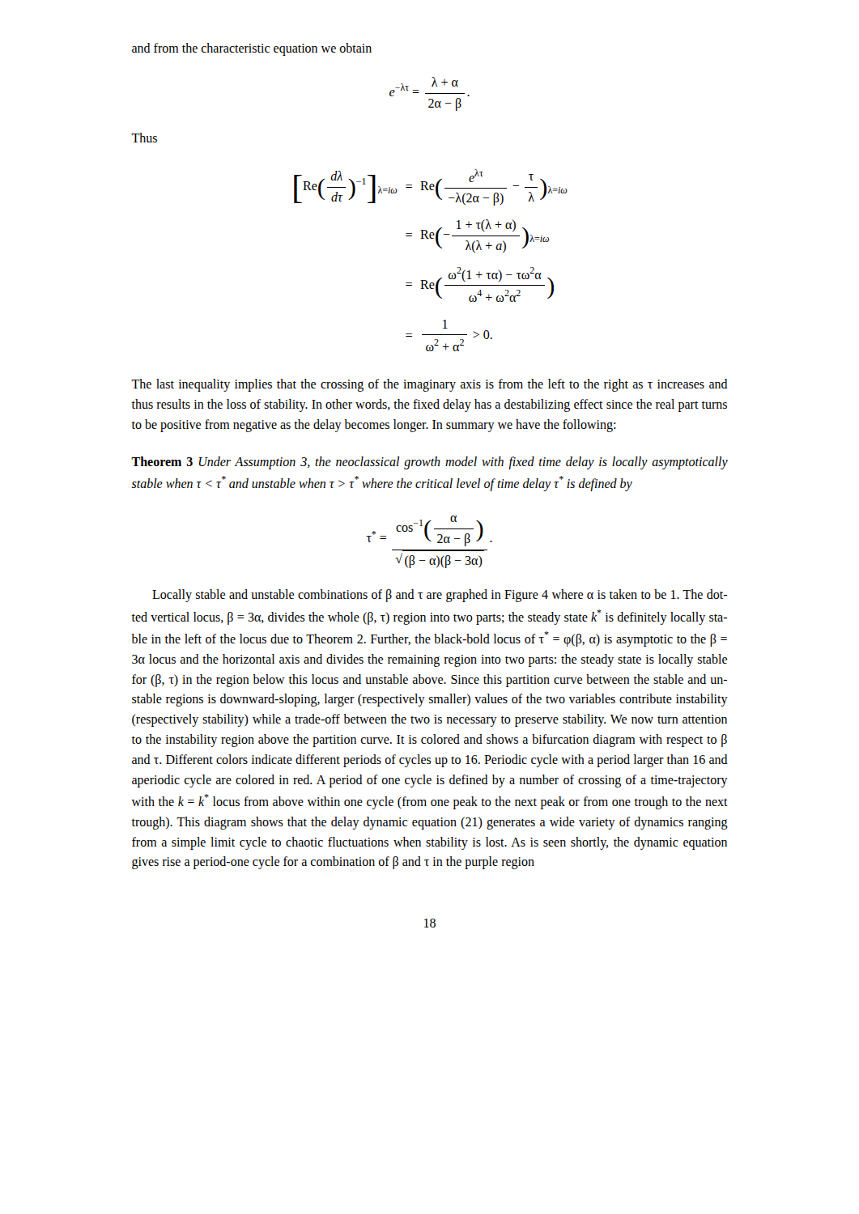and from the characteristic equation we obtain
e−λτ = λ + α 2α − β.
Thus
| [ Re ( dλ dτ ) −1 ] λ= iω | = | Re ( e λτ −λ(2α − β) − τ λ ) λ= iω |
| | = | Re ( − 1 + τ(λ + α) λ(λ + a ) ) λ= iω |
| | = | Re ( ω 2 (1 + τα) − τω 2 α ω 4 + ω 2 α 2 ) |
| | = | 1 ω 2 + α 2 > 0. |
The last inequality implies that the crossing of the imaginary axis is from the left to the right as τ increases and thus results in the loss of stability. In other words, the fixed delay has a destabilizing effect since the real part turns to be positive from negative as the delay becomes longer. In summary we have the following:
Theorem 3 Under Assumption 3, the neoclassical growth model with fixed time delay is locally asymptotically stable when τ < τ* and unstable when τ > τ* where the critical level of time delay τ* is defined by
τ* = cos−1(α 2α − β) (β − α)(β − 3α) .
Locally stable and unstable combinations of β and τ are graphed in Figure 4 where α is taken to be 1. The dotted vertical locus, β = 3α, divides the whole (β, τ) region into two parts; the steady state k* is definitely locally stable in the left of the locus due to Theorem 2. Further, the black-bold locus of τ* = φ(β, α) is asymptotic to the β = 3α locus and the horizontal axis and divides the remaining region into two parts: the steady state is locally stable for (β, τ) in the region below this locus and unstable above. Since this partition curve between the stable and unstable regions is downward-sloping, larger (respectively smaller) values of the two variables contribute instability (respectively stability) while a trade-off between the two is necessary to preserve stability. We now turn attention to the instability region above the partition curve. It is colored and shows a bifurcation diagram with respect to β and τ. Different colors indicate different periods of cycles up to 16. Periodic cycle with a period larger than 16 and aperiodic cycle are colored in red. A period of one cycle is defined by a number of crossing of a time-trajectory with the k = k* locus from above within one cycle (from one peak to the next peak or from one trough to the next trough). This diagram shows that the delay dynamic equation (21) generates a wide variety of dynamics ranging from a simple limit cycle to chaotic fluctuations when stability is lost. As is seen shortly, the dynamic equation gives rise a period-one cycle for a combination of β and τ in the purple region
18